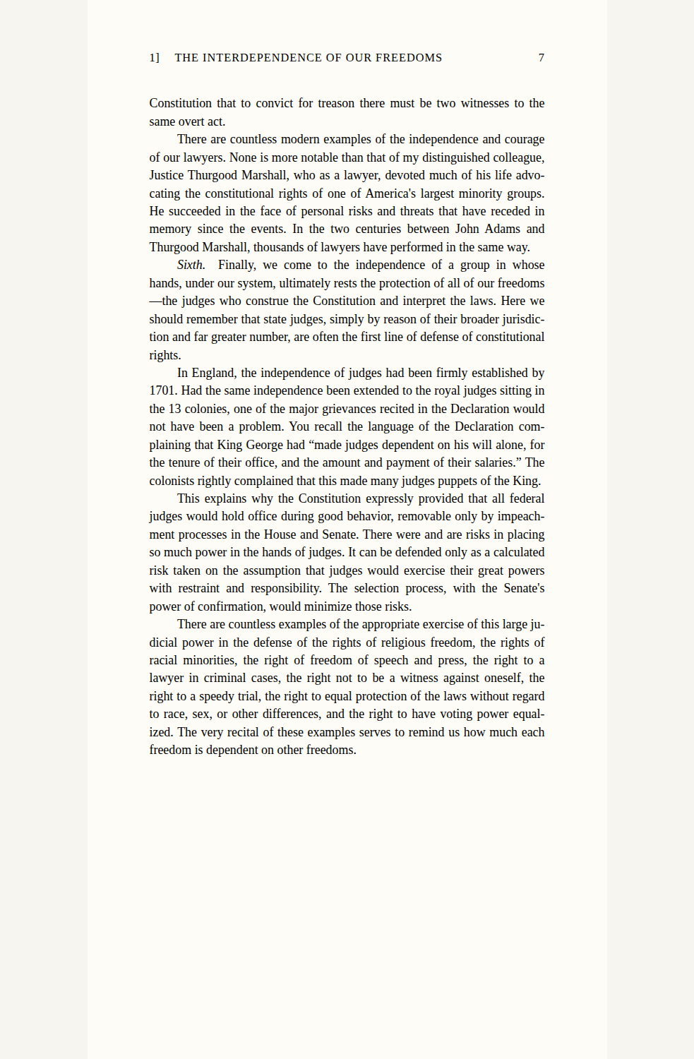1] The Interdependence of Our Freedoms 7
Constitution that to convict for treason there must be two witnesses to the same overt act.
There are countless modern examples of the independence and courage of our lawyers. None is more notable than that of my distinguished colleague, Justice Thurgood Marshall, who as a lawyer, devoted much of his life advocating the constitutional rights of one of America's largest minority groups. He succeeded in the face of personal risks and threats that have receded in memory since the events. In the two centuries between John Adams and Thurgood Marshall, thousands of lawyers have performed in the same way.
Sixth. Finally, we come to the independence of a group in whose hands, under our system, ultimately rests the protection of all of our freedoms—the judges who construe the Constitution and interpret the laws. Here we should remember that state judges, simply by reason of their broader jurisdiction and far greater number, are often the first line of defense of constitutional rights.
In England, the independence of judges had been firmly established by 1701. Had the same independence been extended to the royal judges sitting in the 13 colonies, one of the major grievances recited in the Declaration would not have been a problem. You recall the language of the Declaration complaining that King George had “made judges dependent on his will alone, for the tenure of their office, and the amount and payment of their salaries.” The colonists rightly complained that this made many judges puppets of the King.
This explains why the Constitution expressly provided that all federal judges would hold office during good behavior, removable only by impeachment processes in the House and Senate. There were and are risks in placing so much power in the hands of judges. It can be defended only as a calculated risk taken on the assumption that judges would exercise their great powers with restraint and responsibility. The selection process, with the Senate's power of confirmation, would minimize those risks.
There are countless examples of the appropriate exercise of this large judicial power in the defense of the rights of religious freedom, the rights of racial minorities, the right of freedom of speech and press, the right to a lawyer in criminal cases, the right not to be a witness against oneself, the right to a speedy trial, the right to equal protection of the laws without regard to race, sex, or other differences, and the right to have voting power equalized. The very recital of these examples serves to remind us how much each freedom is dependent on other freedoms.